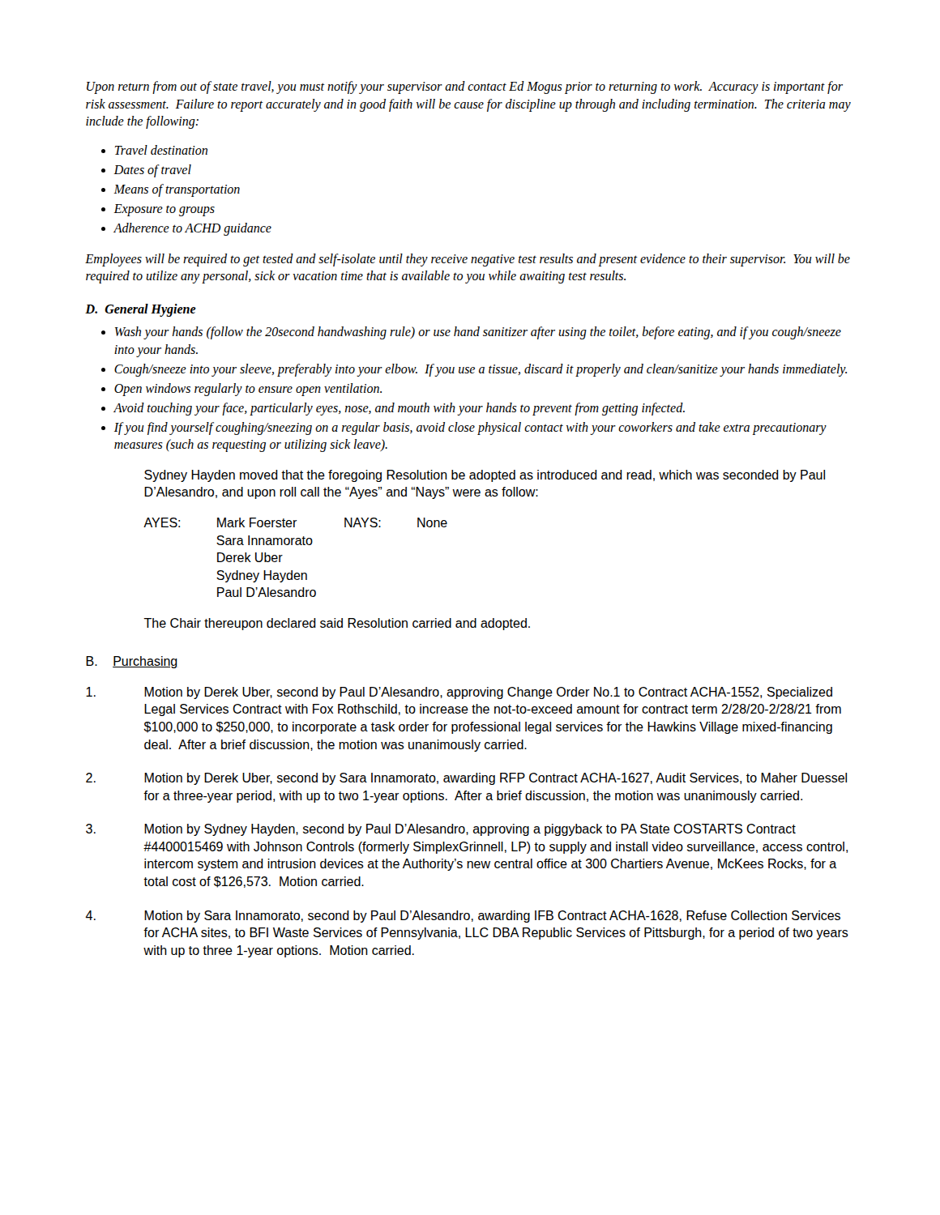Upon return from out of state travel, you must notify your supervisor and contact Ed Mogus prior to returning to work. Accuracy is important for risk assessment. Failure to report accurately and in good faith will be cause for discipline up through and including termination. The criteria may include the following:
Travel destination
Dates of travel
Means of transportation
Exposure to groups
Adherence to ACHD guidance
Employees will be required to get tested and self-isolate until they receive negative test results and present evidence to their supervisor. You will be required to utilize any personal, sick or vacation time that is available to you while awaiting test results.
D. General Hygiene
Wash your hands (follow the 20second handwashing rule) or use hand sanitizer after using the toilet, before eating, and if you cough/sneeze into your hands.
Cough/sneeze into your sleeve, preferably into your elbow. If you use a tissue, discard it properly and clean/sanitize your hands immediately.
Open windows regularly to ensure open ventilation.
Avoid touching your face, particularly eyes, nose, and mouth with your hands to prevent from getting infected.
If you find yourself coughing/sneezing on a regular basis, avoid close physical contact with your coworkers and take extra precautionary measures (such as requesting or utilizing sick leave).
Sydney Hayden moved that the foregoing Resolution be adopted as introduced and read, which was seconded by Paul D’Alesandro, and upon roll call the “Ayes” and “Nays” were as follow:
| AYES: | Mark Foerster | NAYS: | None |
| | Sara Innamorato | | |
| | Derek Uber | | |
| | Sydney Hayden | | |
| | Paul D’Alesandro | | |
The Chair thereupon declared said Resolution carried and adopted.
B. Purchasing
1. Motion by Derek Uber, second by Paul D’Alesandro, approving Change Order No.1 to Contract ACHA-1552, Specialized Legal Services Contract with Fox Rothschild, to increase the not-to-exceed amount for contract term 2/28/20-2/28/21 from $100,000 to $250,000, to incorporate a task order for professional legal services for the Hawkins Village mixed-financing deal. After a brief discussion, the motion was unanimously carried.
2. Motion by Derek Uber, second by Sara Innamorato, awarding RFP Contract ACHA-1627, Audit Services, to Maher Duessel for a three-year period, with up to two 1-year options. After a brief discussion, the motion was unanimously carried.
3. Motion by Sydney Hayden, second by Paul D’Alesandro, approving a piggyback to PA State COSTARTS Contract #4400015469 with Johnson Controls (formerly SimplexGrinnell, LP) to supply and install video surveillance, access control, intercom system and intrusion devices at the Authority’s new central office at 300 Chartiers Avenue, McKees Rocks, for a total cost of $126,573. Motion carried.
4. Motion by Sara Innamorato, second by Paul D’Alesandro, awarding IFB Contract ACHA-1628, Refuse Collection Services for ACHA sites, to BFI Waste Services of Pennsylvania, LLC DBA Republic Services of Pittsburgh, for a period of two years with up to three 1-year options. Motion carried.